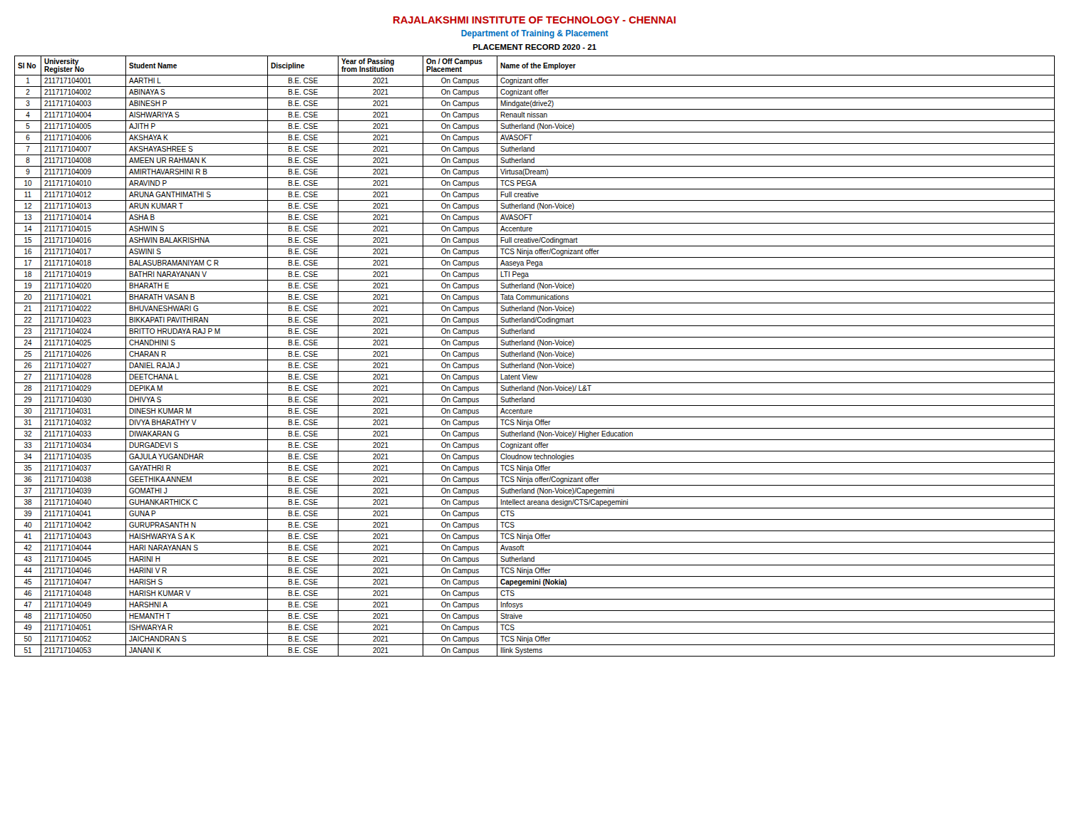RAJALAKSHMI INSTITUTE OF TECHNOLOGY - CHENNAI
Department of Training & Placement
PLACEMENT RECORD 2020 - 21
| Sl No | University Register No | Student Name | Discipline | Year of Passing from Institution | On / Off Campus Placement | Name of the Employer |
| --- | --- | --- | --- | --- | --- | --- |
| 1 | 211717104001 | AARTHI L | B.E. CSE | 2021 | On Campus | Cognizant offer |
| 2 | 211717104002 | ABINAYA S | B.E. CSE | 2021 | On Campus | Cognizant offer |
| 3 | 211717104003 | ABINESH P | B.E. CSE | 2021 | On Campus | Mindgate(drive2) |
| 4 | 211717104004 | AISHWARIYA S | B.E. CSE | 2021 | On Campus | Renault nissan |
| 5 | 211717104005 | AJITH P | B.E. CSE | 2021 | On Campus | Sutherland (Non-Voice) |
| 6 | 211717104006 | AKSHAYA K | B.E. CSE | 2021 | On Campus | AVASOFT |
| 7 | 211717104007 | AKSHAYASHREE S | B.E. CSE | 2021 | On Campus | Sutherland |
| 8 | 211717104008 | AMEEN UR RAHMAN K | B.E. CSE | 2021 | On Campus | Sutherland |
| 9 | 211717104009 | AMIRTHAVARSHINI R B | B.E. CSE | 2021 | On Campus | Virtusa(Dream) |
| 10 | 211717104010 | ARAVIND P | B.E. CSE | 2021 | On Campus | TCS PEGA |
| 11 | 211717104012 | ARUNA GANTHIMATHI S | B.E. CSE | 2021 | On Campus | Full creative |
| 12 | 211717104013 | ARUN KUMAR T | B.E. CSE | 2021 | On Campus | Sutherland (Non-Voice) |
| 13 | 211717104014 | ASHA B | B.E. CSE | 2021 | On Campus | AVASOFT |
| 14 | 211717104015 | ASHWIN S | B.E. CSE | 2021 | On Campus | Accenture |
| 15 | 211717104016 | ASHWIN BALAKRISHNA | B.E. CSE | 2021 | On Campus | Full creative/Codingmart |
| 16 | 211717104017 | ASWINI S | B.E. CSE | 2021 | On Campus | TCS Ninja offer/Cognizant offer |
| 17 | 211717104018 | BALASUBRAMANIYAM C R | B.E. CSE | 2021 | On Campus | Aaseya Pega |
| 18 | 211717104019 | BATHRI NARAYANAN V | B.E. CSE | 2021 | On Campus | LTI Pega |
| 19 | 211717104020 | BHARATH E | B.E. CSE | 2021 | On Campus | Sutherland (Non-Voice) |
| 20 | 211717104021 | BHARATH VASAN B | B.E. CSE | 2021 | On Campus | Tata Communications |
| 21 | 211717104022 | BHUVANESHWARI G | B.E. CSE | 2021 | On Campus | Sutherland (Non-Voice) |
| 22 | 211717104023 | BIKKAPATI PAVITHIRAN | B.E. CSE | 2021 | On Campus | Sutherland/Codingmart |
| 23 | 211717104024 | BRITTO HRUDAYA RAJ P M | B.E. CSE | 2021 | On Campus | Sutherland |
| 24 | 211717104025 | CHANDHINI S | B.E. CSE | 2021 | On Campus | Sutherland (Non-Voice) |
| 25 | 211717104026 | CHARAN R | B.E. CSE | 2021 | On Campus | Sutherland (Non-Voice) |
| 26 | 211717104027 | DANIEL RAJA J | B.E. CSE | 2021 | On Campus | Sutherland (Non-Voice) |
| 27 | 211717104028 | DEETCHANA L | B.E. CSE | 2021 | On Campus | Latent View |
| 28 | 211717104029 | DEPIKA M | B.E. CSE | 2021 | On Campus | Sutherland (Non-Voice)/ L&T |
| 29 | 211717104030 | DHIVYA S | B.E. CSE | 2021 | On Campus | Sutherland |
| 30 | 211717104031 | DINESH KUMAR M | B.E. CSE | 2021 | On Campus | Accenture |
| 31 | 211717104032 | DIVYA BHARATHY V | B.E. CSE | 2021 | On Campus | TCS Ninja Offer |
| 32 | 211717104033 | DIWAKARAN G | B.E. CSE | 2021 | On Campus | Sutherland (Non-Voice)/ Higher Education |
| 33 | 211717104034 | DURGADEVI S | B.E. CSE | 2021 | On Campus | Cognizant offer |
| 34 | 211717104035 | GAJULA YUGANDHAR | B.E. CSE | 2021 | On Campus | Cloudnow technologies |
| 35 | 211717104037 | GAYATHRI R | B.E. CSE | 2021 | On Campus | TCS Ninja Offer |
| 36 | 211717104038 | GEETHIKA ANNEM | B.E. CSE | 2021 | On Campus | TCS Ninja offer/Cognizant offer |
| 37 | 211717104039 | GOMATHI J | B.E. CSE | 2021 | On Campus | Sutherland (Non-Voice)/Capegemini |
| 38 | 211717104040 | GUHANKARTHICK C | B.E. CSE | 2021 | On Campus | Intellect areana design/CTS/Capegemini |
| 39 | 211717104041 | GUNA P | B.E. CSE | 2021 | On Campus | CTS |
| 40 | 211717104042 | GURUPRASANTH N | B.E. CSE | 2021 | On Campus | TCS |
| 41 | 211717104043 | HAISHWARYA S A K | B.E. CSE | 2021 | On Campus | TCS Ninja Offer |
| 42 | 211717104044 | HARI NARAYANAN S | B.E. CSE | 2021 | On Campus | Avasoft |
| 43 | 211717104045 | HARINI H | B.E. CSE | 2021 | On Campus | Sutherland |
| 44 | 211717104046 | HARINI V R | B.E. CSE | 2021 | On Campus | TCS Ninja Offer |
| 45 | 211717104047 | HARISH S | B.E. CSE | 2021 | On Campus | Capegemini (Nokia) |
| 46 | 211717104048 | HARISH KUMAR V | B.E. CSE | 2021 | On Campus | CTS |
| 47 | 211717104049 | HARSHNI A | B.E. CSE | 2021 | On Campus | Infosys |
| 48 | 211717104050 | HEMANTH T | B.E. CSE | 2021 | On Campus | Straive |
| 49 | 211717104051 | ISHWARYA R | B.E. CSE | 2021 | On Campus | TCS |
| 50 | 211717104052 | JAICHANDRAN S | B.E. CSE | 2021 | On Campus | TCS Ninja Offer |
| 51 | 211717104053 | JANANI K | B.E. CSE | 2021 | On Campus | Ilink Systems |